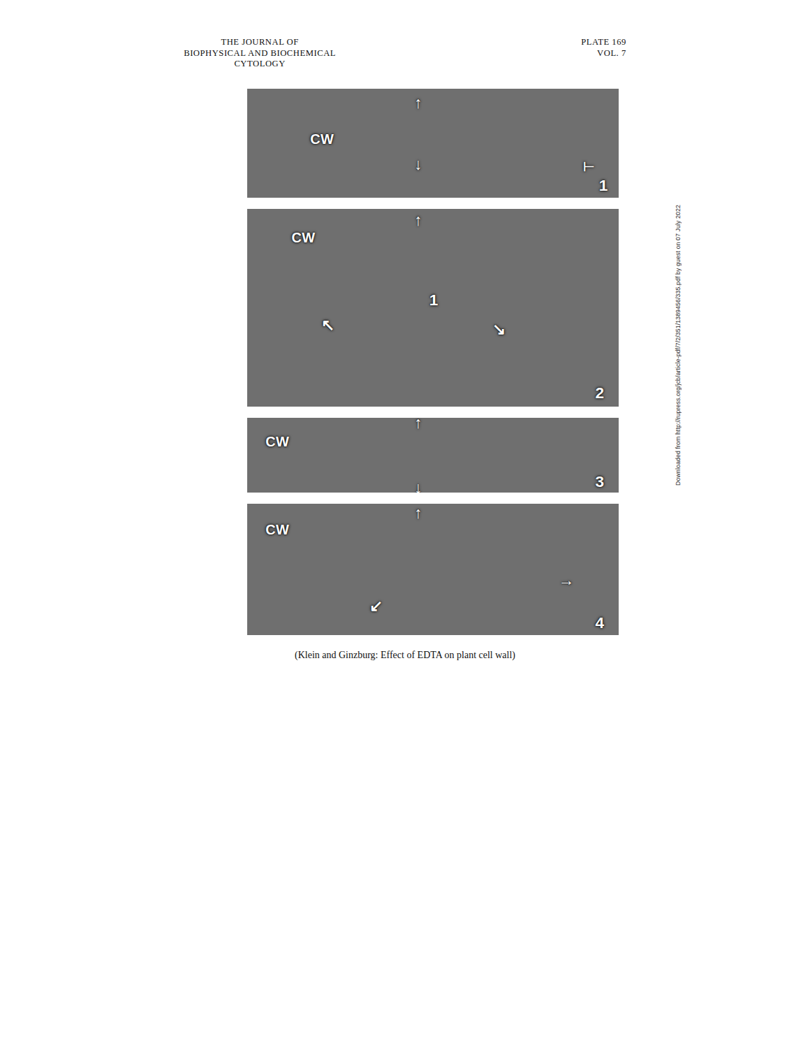The Journal of Biophysical and Biochemical Cytology
Plate 169
Vol. 7
CW ↑ ↓ ⊢ 1
CW ↑ ↖ ↘ 1 2
CW ↑ ↓ 3
CW ↑ ↙ → 4
(Klein and Ginzburg: Effect of EDTA on plant cell wall)
Downloaded from http://rupress.org/jcb/article-pdf/7/2/351/1389456/335.pdf by guest on 07 July 2022